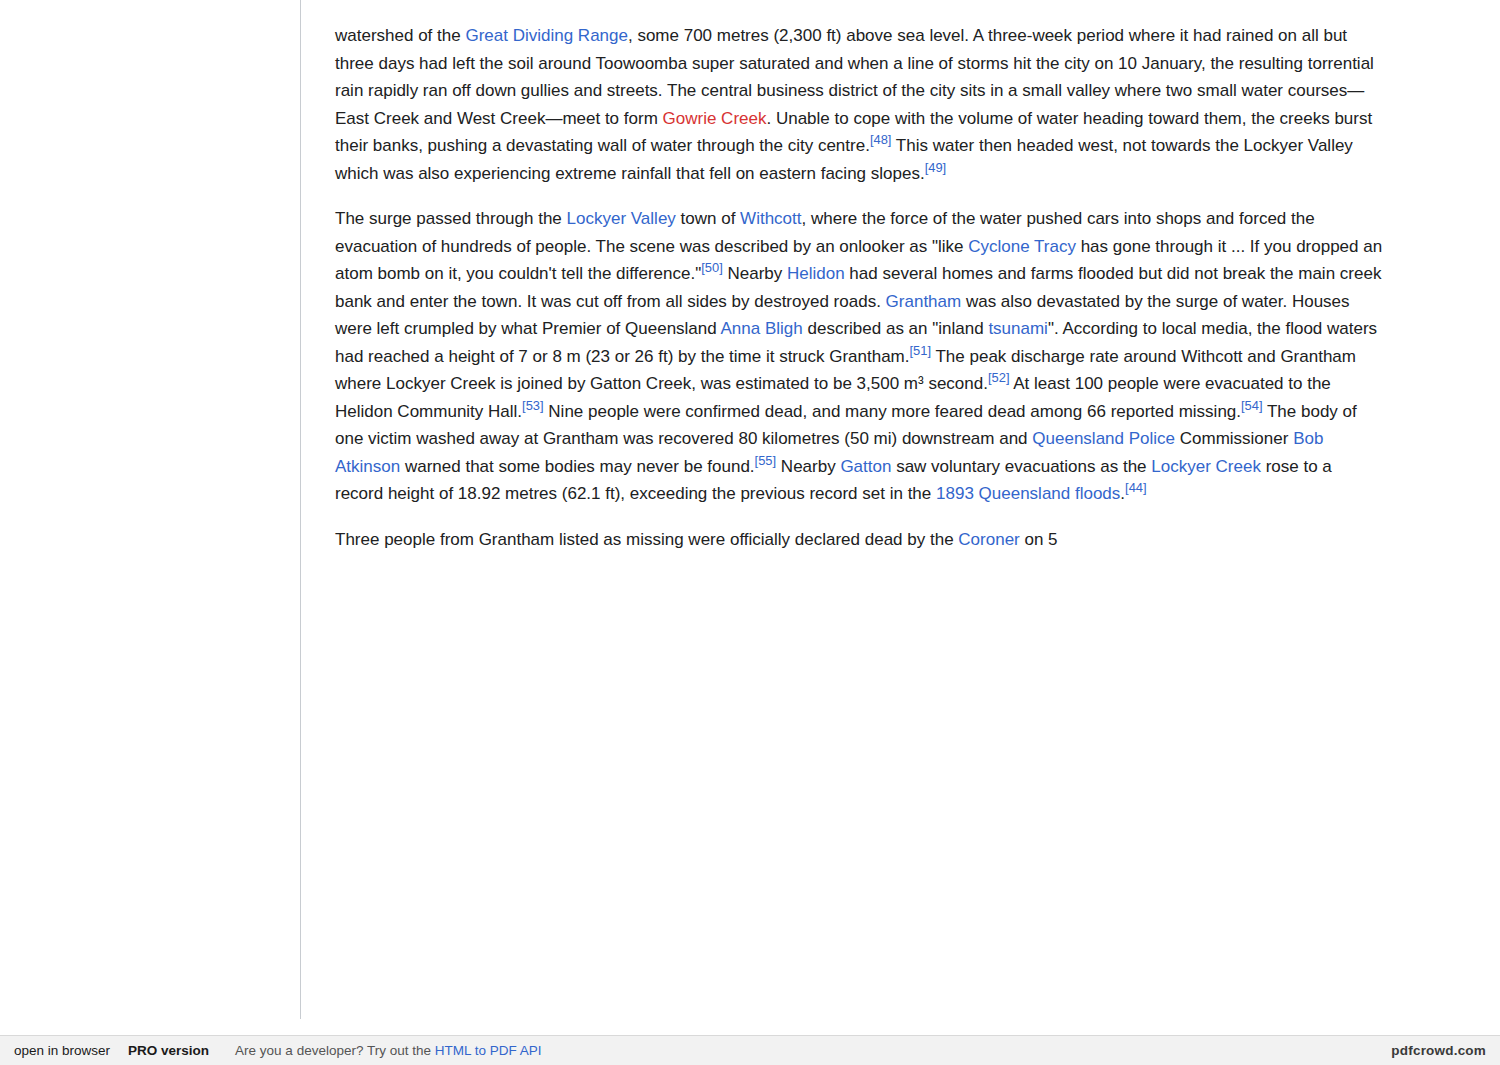watershed of the Great Dividing Range, some 700 metres (2,300 ft) above sea level. A three-week period where it had rained on all but three days had left the soil around Toowoomba super saturated and when a line of storms hit the city on 10 January, the resulting torrential rain rapidly ran off down gullies and streets. The central business district of the city sits in a small valley where two small water courses—East Creek and West Creek—meet to form Gowrie Creek. Unable to cope with the volume of water heading toward them, the creeks burst their banks, pushing a devastating wall of water through the city centre.[48] This water then headed west, not towards the Lockyer Valley which was also experiencing extreme rainfall that fell on eastern facing slopes.[49]
The surge passed through the Lockyer Valley town of Withcott, where the force of the water pushed cars into shops and forced the evacuation of hundreds of people. The scene was described by an onlooker as "like Cyclone Tracy has gone through it ... If you dropped an atom bomb on it, you couldn't tell the difference."[50] Nearby Helidon had several homes and farms flooded but did not break the main creek bank and enter the town. It was cut off from all sides by destroyed roads. Grantham was also devastated by the surge of water. Houses were left crumpled by what Premier of Queensland Anna Bligh described as an "inland tsunami". According to local media, the flood waters had reached a height of 7 or 8 m (23 or 26 ft) by the time it struck Grantham.[51] The peak discharge rate around Withcott and Grantham where Lockyer Creek is joined by Gatton Creek, was estimated to be 3,500 m³ second.[52] At least 100 people were evacuated to the Helidon Community Hall.[53] Nine people were confirmed dead, and many more feared dead among 66 reported missing.[54] The body of one victim washed away at Grantham was recovered 80 kilometres (50 mi) downstream and Queensland Police Commissioner Bob Atkinson warned that some bodies may never be found.[55] Nearby Gatton saw voluntary evacuations as the Lockyer Creek rose to a record height of 18.92 metres (62.1 ft), exceeding the previous record set in the 1893 Queensland floods.[44]
Three people from Grantham listed as missing were officially declared dead by the Coroner on 5
open in browser PRO version
Are you a developer? Try out the HTML to PDF API
pdfcrowd.com